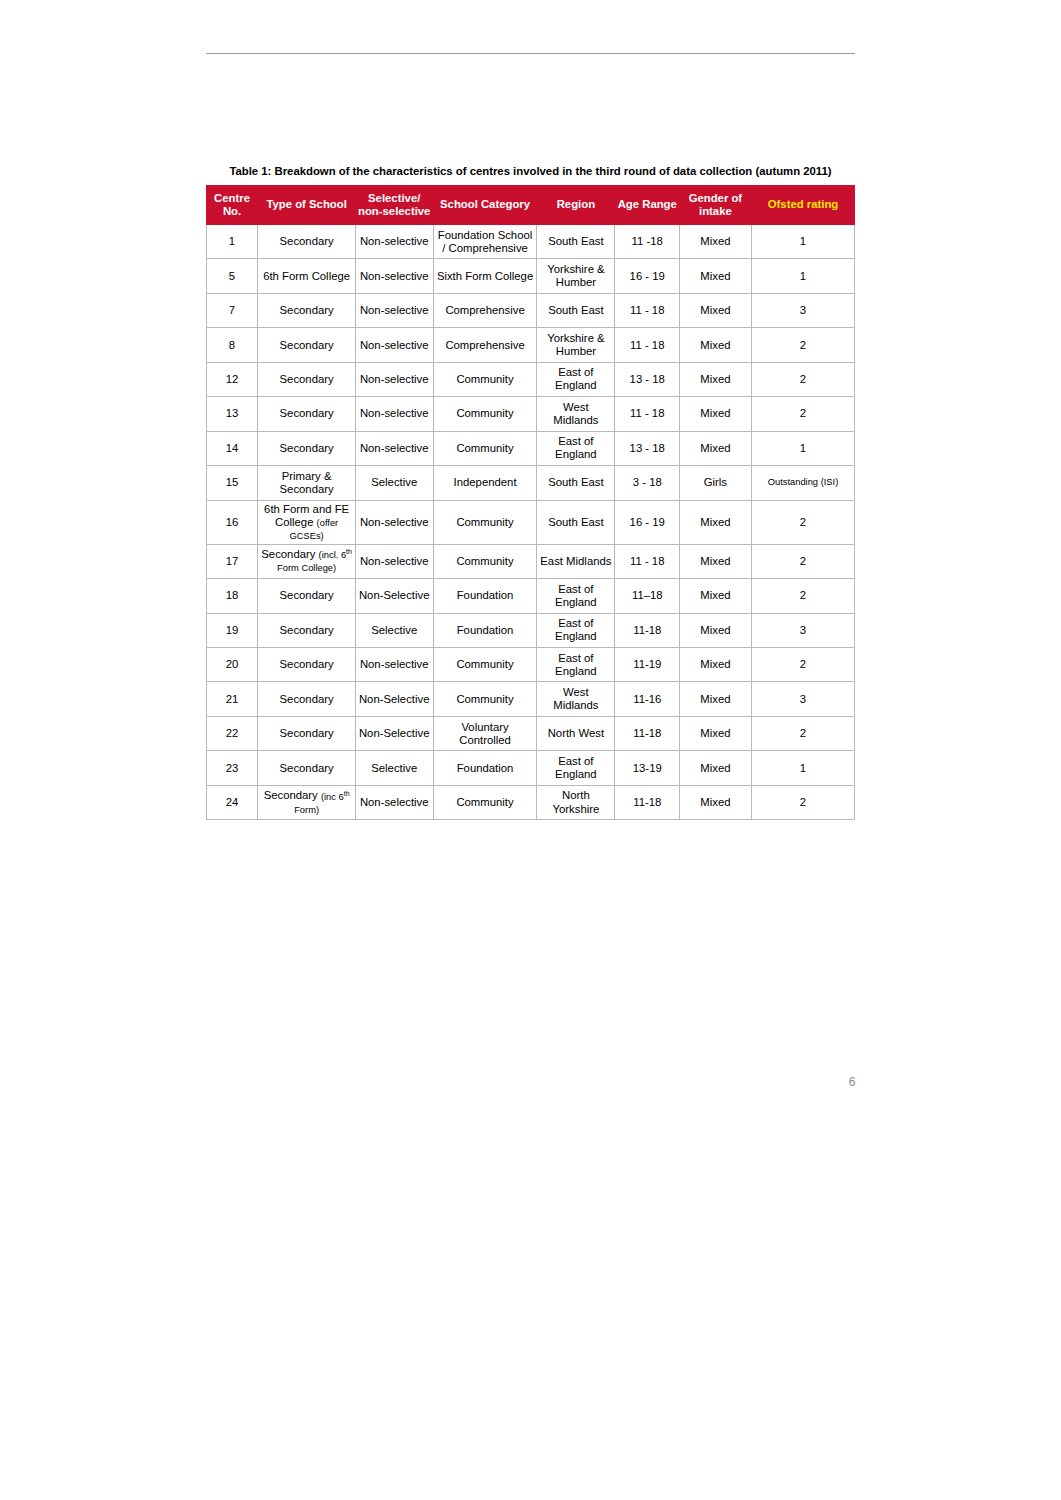Table 1: Breakdown of the characteristics of centres involved in the third round of data collection (autumn 2011)
| Centre No. | Type of School | Selective/ non-selective | School Category | Region | Age Range | Gender of intake | Ofsted rating |
| --- | --- | --- | --- | --- | --- | --- | --- |
| 1 | Secondary | Non-selective | Foundation School / Comprehensive | South East | 11 -18 | Mixed | 1 |
| 5 | 6th Form College | Non-selective | Sixth Form College | Yorkshire & Humber | 16 - 19 | Mixed | 1 |
| 7 | Secondary | Non-selective | Comprehensive | South East | 11 - 18 | Mixed | 3 |
| 8 | Secondary | Non-selective | Comprehensive | Yorkshire & Humber | 11 - 18 | Mixed | 2 |
| 12 | Secondary | Non-selective | Community | East of England | 13 - 18 | Mixed | 2 |
| 13 | Secondary | Non-selective | Community | West Midlands | 11 - 18 | Mixed | 2 |
| 14 | Secondary | Non-selective | Community | East of England | 13 - 18 | Mixed | 1 |
| 15 | Primary & Secondary | Selective | Independent | South East | 3 - 18 | Girls | Outstanding (ISI) |
| 16 | 6th Form and FE College (offer GCSEs) | Non-selective | Community | South East | 16 - 19 | Mixed | 2 |
| 17 | Secondary (incl. 6 th Form College) | Non-selective | Community | East Midlands | 11 - 18 | Mixed | 2 |
| 18 | Secondary | Non-Selective | Foundation | East of England | 11–18 | Mixed | 2 |
| 19 | Secondary | Selective | Foundation | East of England | 11-18 | Mixed | 3 |
| 20 | Secondary | Non-selective | Community | East of England | 11-19 | Mixed | 2 |
| 21 | Secondary | Non-Selective | Community | West Midlands | 11-16 | Mixed | 3 |
| 22 | Secondary | Non-Selective | Voluntary Controlled | North West | 11-18 | Mixed | 2 |
| 23 | Secondary | Selective | Foundation | East of England | 13-19 | Mixed | 1 |
| 24 | Secondary (inc 6 th Form) | Non-selective | Community | North Yorkshire | 11-18 | Mixed | 2 |
6